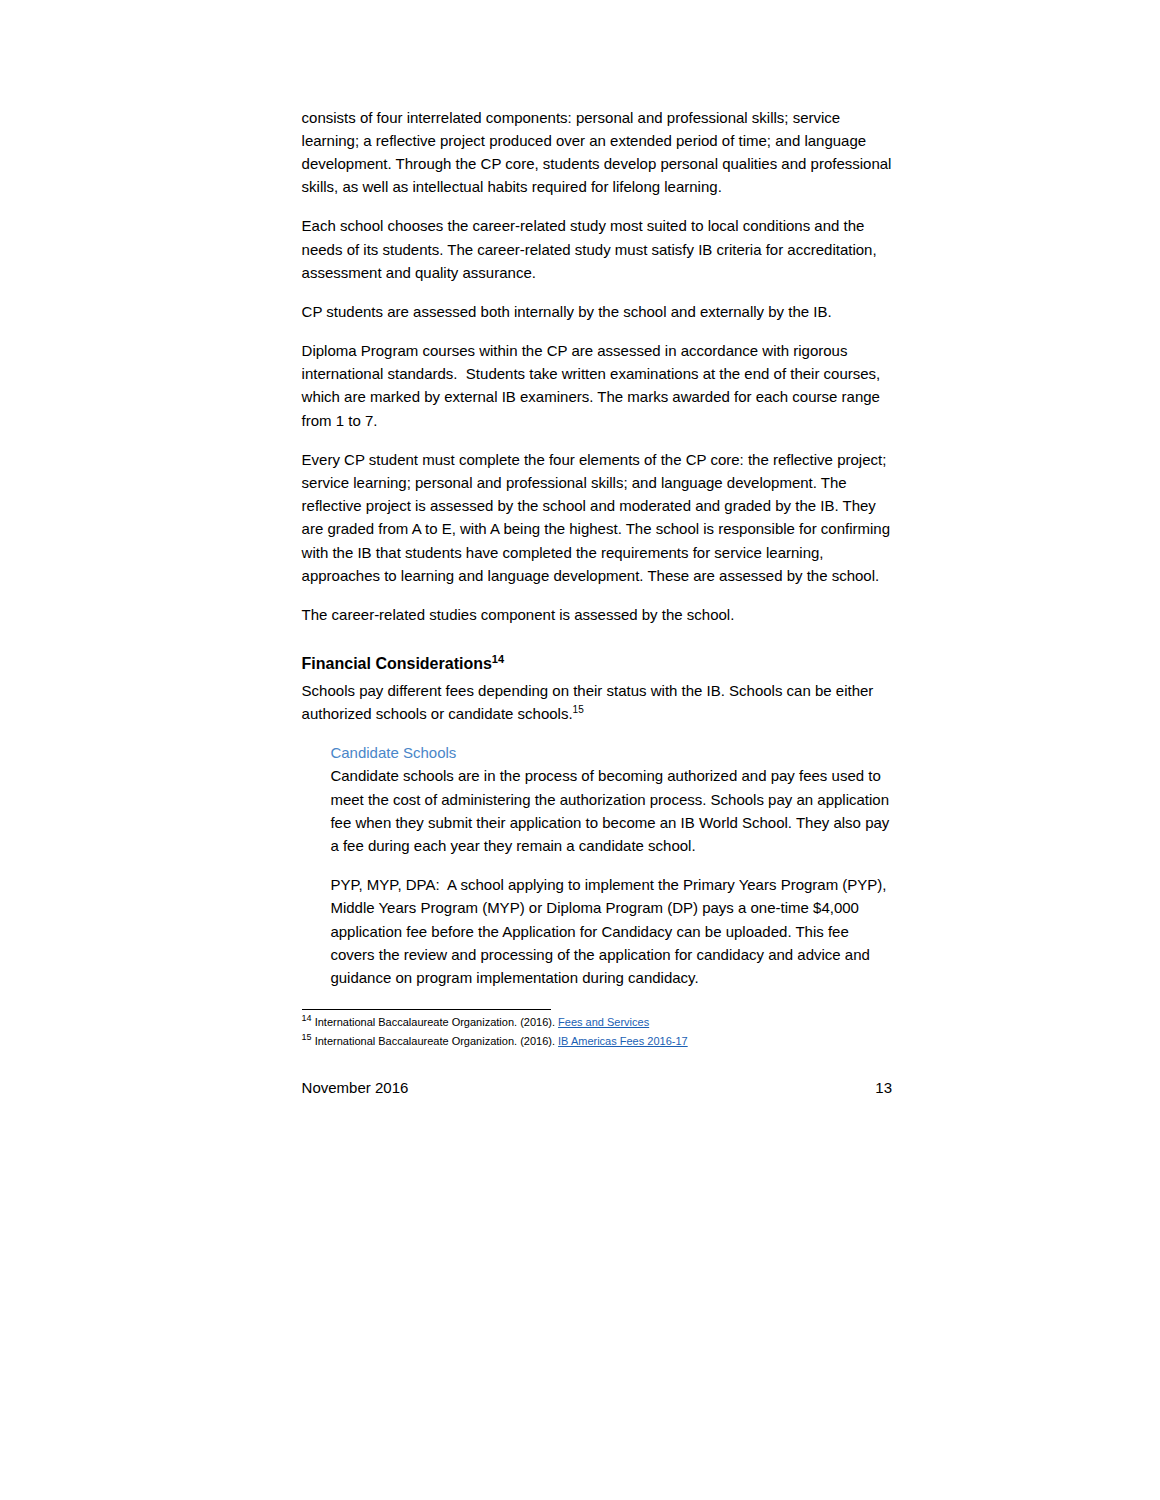consists of four interrelated components: personal and professional skills; service learning; a reflective project produced over an extended period of time; and language development. Through the CP core, students develop personal qualities and professional skills, as well as intellectual habits required for lifelong learning.
Each school chooses the career-related study most suited to local conditions and the needs of its students. The career-related study must satisfy IB criteria for accreditation, assessment and quality assurance.
CP students are assessed both internally by the school and externally by the IB.
Diploma Program courses within the CP are assessed in accordance with rigorous international standards. Students take written examinations at the end of their courses, which are marked by external IB examiners. The marks awarded for each course range from 1 to 7.
Every CP student must complete the four elements of the CP core: the reflective project; service learning; personal and professional skills; and language development. The reflective project is assessed by the school and moderated and graded by the IB. They are graded from A to E, with A being the highest. The school is responsible for confirming with the IB that students have completed the requirements for service learning, approaches to learning and language development. These are assessed by the school.
The career-related studies component is assessed by the school.
Financial Considerations14
Schools pay different fees depending on their status with the IB. Schools can be either authorized schools or candidate schools.15
Candidate Schools
Candidate schools are in the process of becoming authorized and pay fees used to meet the cost of administering the authorization process. Schools pay an application fee when they submit their application to become an IB World School. They also pay a fee during each year they remain a candidate school.
PYP, MYP, DPA: A school applying to implement the Primary Years Program (PYP), Middle Years Program (MYP) or Diploma Program (DP) pays a one-time $4,000 application fee before the Application for Candidacy can be uploaded. This fee covers the review and processing of the application for candidacy and advice and guidance on program implementation during candidacy.
14 International Baccalaureate Organization. (2016). Fees and Services
15 International Baccalaureate Organization. (2016). IB Americas Fees 2016-17
November 2016 13